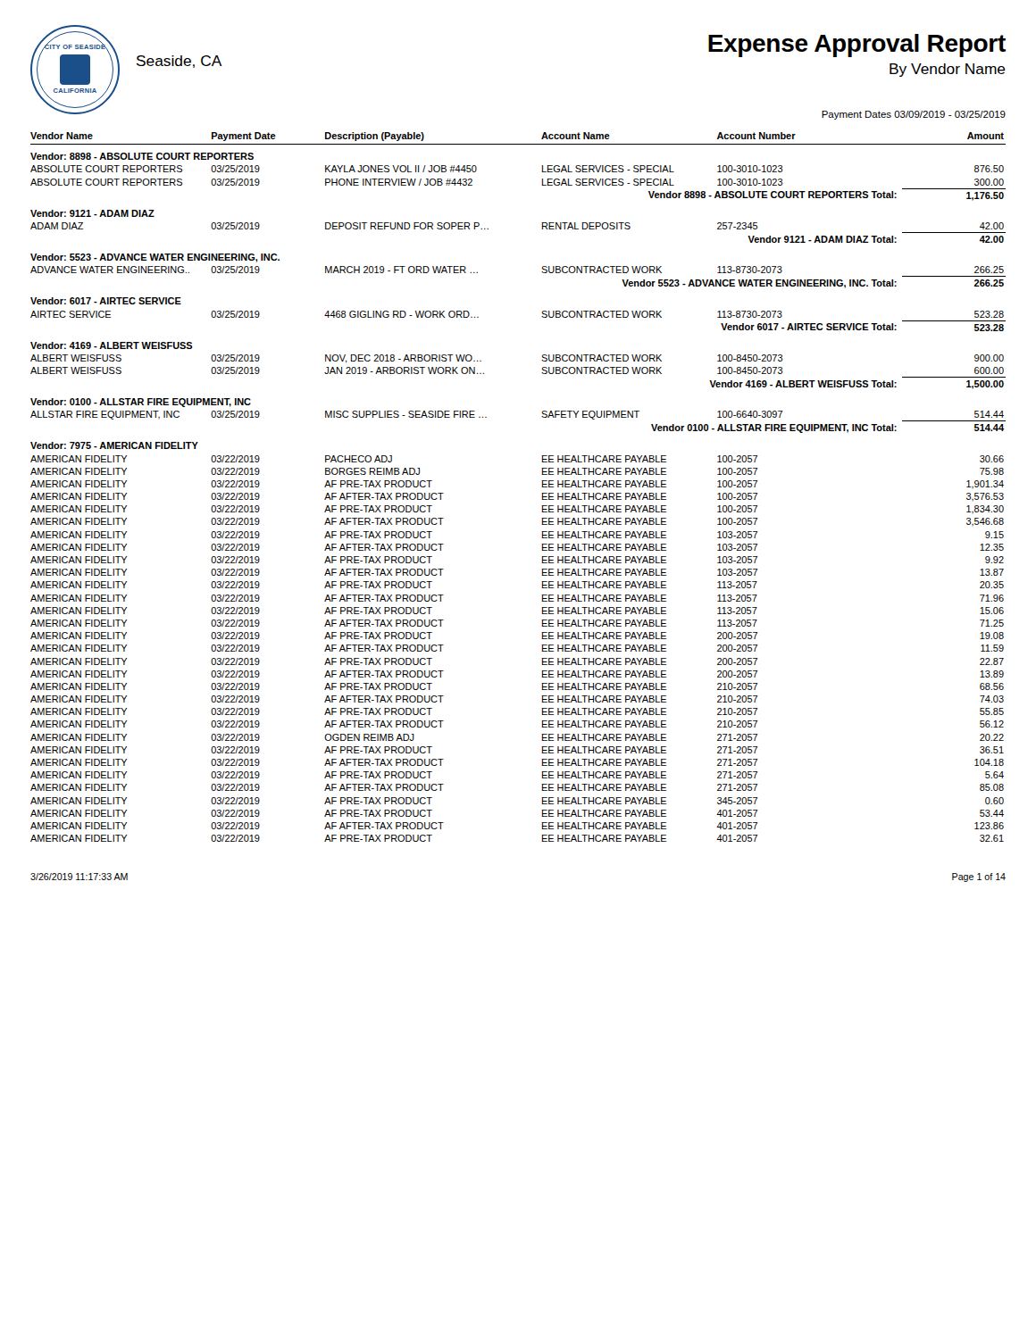CITY OF SEASIDE
CALIFORNIA
Seaside, CA
Expense Approval Report
By Vendor Name
Payment Dates 03/09/2019 - 03/25/2019
| Vendor Name | Payment Date | Description (Payable) | Account Name | Account Number | Amount |
| --- | --- | --- | --- | --- | --- |
| Vendor: 8898 - ABSOLUTE COURT REPORTERS |
| ABSOLUTE COURT REPORTERS | 03/25/2019 | KAYLA JONES VOL II / JOB #4450 | LEGAL SERVICES - SPECIAL | 100-3010-1023 | 876.50 |
| ABSOLUTE COURT REPORTERS | 03/25/2019 | PHONE INTERVIEW / JOB #4432 | LEGAL SERVICES - SPECIAL | 100-3010-1023 | 300.00 |
| Vendor 8898 - ABSOLUTE COURT REPORTERS Total: | 1,176.50 |
| Vendor: 9121 - ADAM DIAZ |
| ADAM DIAZ | 03/25/2019 | DEPOSIT REFUND FOR SOPER P… | RENTAL DEPOSITS | 257-2345 | 42.00 |
| Vendor 9121 - ADAM DIAZ Total: | 42.00 |
| Vendor: 5523 - ADVANCE WATER ENGINEERING, INC. |
| ADVANCE WATER ENGINEERING.. | 03/25/2019 | MARCH 2019 - FT ORD WATER … | SUBCONTRACTED WORK | 113-8730-2073 | 266.25 |
| Vendor 5523 - ADVANCE WATER ENGINEERING, INC. Total: | 266.25 |
| Vendor: 6017 - AIRTEC SERVICE |
| AIRTEC SERVICE | 03/25/2019 | 4468 GIGLING RD - WORK ORD… | SUBCONTRACTED WORK | 113-8730-2073 | 523.28 |
| Vendor 6017 - AIRTEC SERVICE Total: | 523.28 |
| Vendor: 4169 - ALBERT WEISFUSS |
| ALBERT WEISFUSS | 03/25/2019 | NOV, DEC 2018 - ARBORIST WO… | SUBCONTRACTED WORK | 100-8450-2073 | 900.00 |
| ALBERT WEISFUSS | 03/25/2019 | JAN 2019 - ARBORIST WORK ON… | SUBCONTRACTED WORK | 100-8450-2073 | 600.00 |
| Vendor 4169 - ALBERT WEISFUSS Total: | 1,500.00 |
| Vendor: 0100 - ALLSTAR FIRE EQUIPMENT, INC |
| ALLSTAR FIRE EQUIPMENT, INC | 03/25/2019 | MISC SUPPLIES - SEASIDE FIRE … | SAFETY EQUIPMENT | 100-6640-3097 | 514.44 |
| Vendor 0100 - ALLSTAR FIRE EQUIPMENT, INC Total: | 514.44 |
| Vendor: 7975 - AMERICAN FIDELITY |
| AMERICAN FIDELITY | 03/22/2019 | PACHECO ADJ | EE HEALTHCARE PAYABLE | 100-2057 | 30.66 |
| AMERICAN FIDELITY | 03/22/2019 | BORGES REIMB ADJ | EE HEALTHCARE PAYABLE | 100-2057 | 75.98 |
| AMERICAN FIDELITY | 03/22/2019 | AF PRE-TAX PRODUCT | EE HEALTHCARE PAYABLE | 100-2057 | 1,901.34 |
| AMERICAN FIDELITY | 03/22/2019 | AF AFTER-TAX PRODUCT | EE HEALTHCARE PAYABLE | 100-2057 | 3,576.53 |
| AMERICAN FIDELITY | 03/22/2019 | AF PRE-TAX PRODUCT | EE HEALTHCARE PAYABLE | 100-2057 | 1,834.30 |
| AMERICAN FIDELITY | 03/22/2019 | AF AFTER-TAX PRODUCT | EE HEALTHCARE PAYABLE | 100-2057 | 3,546.68 |
| AMERICAN FIDELITY | 03/22/2019 | AF PRE-TAX PRODUCT | EE HEALTHCARE PAYABLE | 103-2057 | 9.15 |
| AMERICAN FIDELITY | 03/22/2019 | AF AFTER-TAX PRODUCT | EE HEALTHCARE PAYABLE | 103-2057 | 12.35 |
| AMERICAN FIDELITY | 03/22/2019 | AF PRE-TAX PRODUCT | EE HEALTHCARE PAYABLE | 103-2057 | 9.92 |
| AMERICAN FIDELITY | 03/22/2019 | AF AFTER-TAX PRODUCT | EE HEALTHCARE PAYABLE | 103-2057 | 13.87 |
| AMERICAN FIDELITY | 03/22/2019 | AF PRE-TAX PRODUCT | EE HEALTHCARE PAYABLE | 113-2057 | 20.35 |
| AMERICAN FIDELITY | 03/22/2019 | AF AFTER-TAX PRODUCT | EE HEALTHCARE PAYABLE | 113-2057 | 71.96 |
| AMERICAN FIDELITY | 03/22/2019 | AF PRE-TAX PRODUCT | EE HEALTHCARE PAYABLE | 113-2057 | 15.06 |
| AMERICAN FIDELITY | 03/22/2019 | AF AFTER-TAX PRODUCT | EE HEALTHCARE PAYABLE | 113-2057 | 71.25 |
| AMERICAN FIDELITY | 03/22/2019 | AF PRE-TAX PRODUCT | EE HEALTHCARE PAYABLE | 200-2057 | 19.08 |
| AMERICAN FIDELITY | 03/22/2019 | AF AFTER-TAX PRODUCT | EE HEALTHCARE PAYABLE | 200-2057 | 11.59 |
| AMERICAN FIDELITY | 03/22/2019 | AF PRE-TAX PRODUCT | EE HEALTHCARE PAYABLE | 200-2057 | 22.87 |
| AMERICAN FIDELITY | 03/22/2019 | AF AFTER-TAX PRODUCT | EE HEALTHCARE PAYABLE | 200-2057 | 13.89 |
| AMERICAN FIDELITY | 03/22/2019 | AF PRE-TAX PRODUCT | EE HEALTHCARE PAYABLE | 210-2057 | 68.56 |
| AMERICAN FIDELITY | 03/22/2019 | AF AFTER-TAX PRODUCT | EE HEALTHCARE PAYABLE | 210-2057 | 74.03 |
| AMERICAN FIDELITY | 03/22/2019 | AF PRE-TAX PRODUCT | EE HEALTHCARE PAYABLE | 210-2057 | 55.85 |
| AMERICAN FIDELITY | 03/22/2019 | AF AFTER-TAX PRODUCT | EE HEALTHCARE PAYABLE | 210-2057 | 56.12 |
| AMERICAN FIDELITY | 03/22/2019 | OGDEN REIMB ADJ | EE HEALTHCARE PAYABLE | 271-2057 | 20.22 |
| AMERICAN FIDELITY | 03/22/2019 | AF PRE-TAX PRODUCT | EE HEALTHCARE PAYABLE | 271-2057 | 36.51 |
| AMERICAN FIDELITY | 03/22/2019 | AF AFTER-TAX PRODUCT | EE HEALTHCARE PAYABLE | 271-2057 | 104.18 |
| AMERICAN FIDELITY | 03/22/2019 | AF PRE-TAX PRODUCT | EE HEALTHCARE PAYABLE | 271-2057 | 5.64 |
| AMERICAN FIDELITY | 03/22/2019 | AF AFTER-TAX PRODUCT | EE HEALTHCARE PAYABLE | 271-2057 | 85.08 |
| AMERICAN FIDELITY | 03/22/2019 | AF PRE-TAX PRODUCT | EE HEALTHCARE PAYABLE | 345-2057 | 0.60 |
| AMERICAN FIDELITY | 03/22/2019 | AF PRE-TAX PRODUCT | EE HEALTHCARE PAYABLE | 401-2057 | 53.44 |
| AMERICAN FIDELITY | 03/22/2019 | AF AFTER-TAX PRODUCT | EE HEALTHCARE PAYABLE | 401-2057 | 123.86 |
| AMERICAN FIDELITY | 03/22/2019 | AF PRE-TAX PRODUCT | EE HEALTHCARE PAYABLE | 401-2057 | 32.61 |
3/26/2019 11:17:33 AM
Page 1 of 14